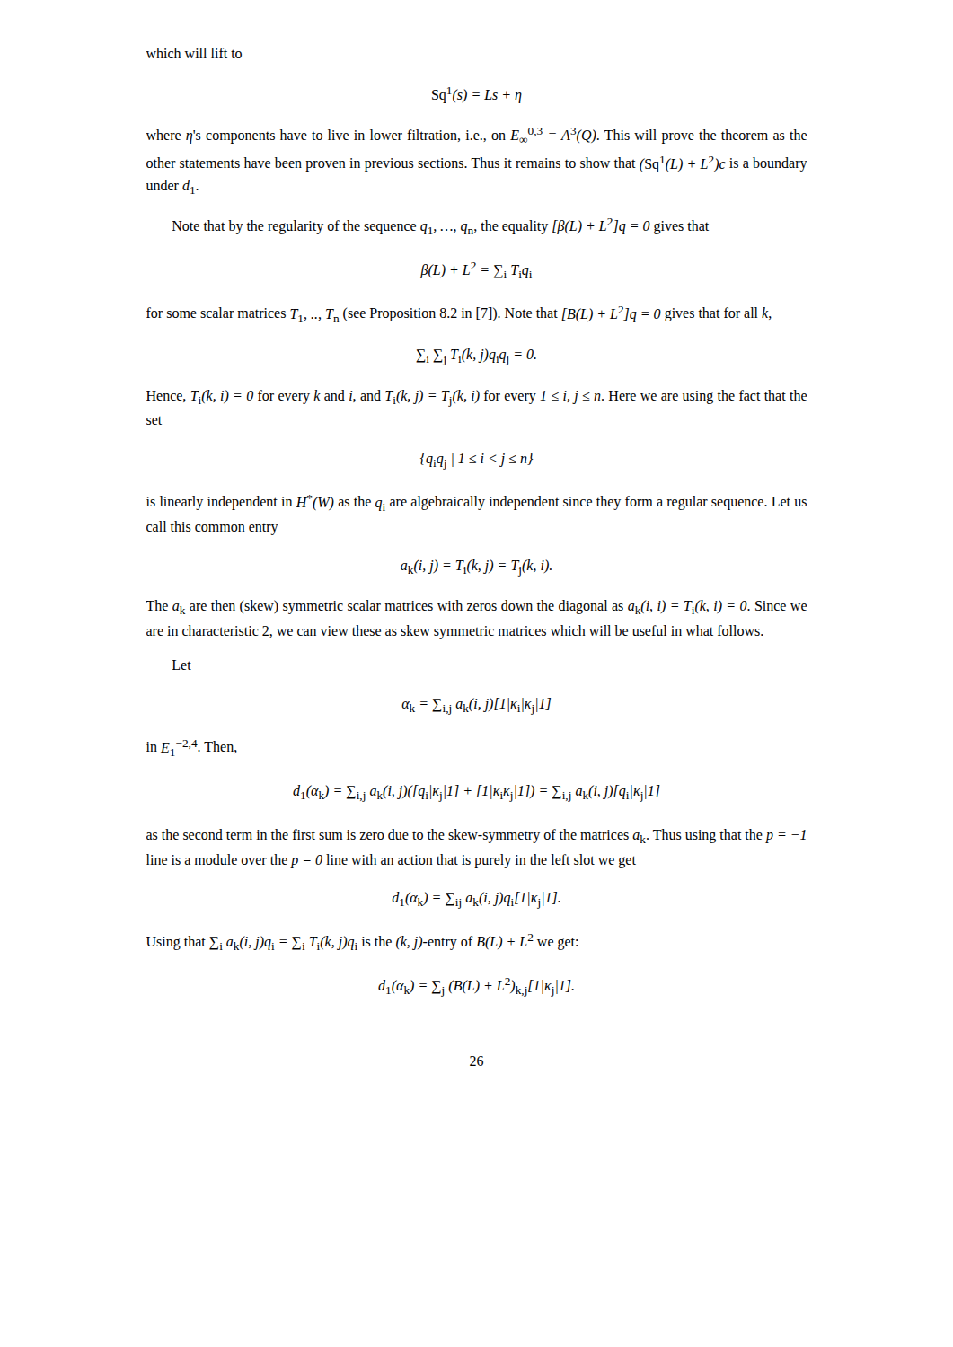which will lift to
Sq1(s) = Ls + η
where η's components have to live in lower filtration, i.e., on E∞0,3 = A3(Q). This will prove the theorem as the other statements have been proven in previous sections. Thus it remains to show that (Sq1(L) + L2)c is a boundary under d1.
Note that by the regularity of the sequence q1, …, qn, the equality [β(L) + L2]q = 0 gives that
β(L) + L2 = ∑i Tiqi
for some scalar matrices T1, .., Tn (see Proposition 8.2 in [7]). Note that [B(L) + L2]q = 0 gives that for all k,
∑i ∑j Ti(k, j)qiqj = 0.
Hence, Ti(k, i) = 0 for every k and i, and Ti(k, j) = Tj(k, i) for every 1 ≤ i, j ≤ n. Here we are using the fact that the set
{qiqj | 1 ≤ i < j ≤ n}
is linearly independent in H*(W) as the qi are algebraically independent since they form a regular sequence. Let us call this common entry
ak(i, j) = Ti(k, j) = Tj(k, i).
The ak are then (skew) symmetric scalar matrices with zeros down the diagonal as ak(i, i) = Ti(k, i) = 0. Since we are in characteristic 2, we can view these as skew symmetric matrices which will be useful in what follows.
Let
αk = ∑i,j ak(i, j)[1|κi|κj|1]
in E1−2,4. Then,
d1(αk) = ∑i,j ak(i, j)([qi|κj|1] + [1|κiκj|1]) = ∑i,j ak(i, j)[qi|κj|1]
as the second term in the first sum is zero due to the skew-symmetry of the matrices ak. Thus using that the p = −1 line is a module over the p = 0 line with an action that is purely in the left slot we get
d1(αk) = ∑ij ak(i, j)qi[1|κj|1].
Using that ∑i ak(i, j)qi = ∑i Ti(k, j)qi is the (k, j)-entry of B(L) + L2 we get:
d1(αk) = ∑j (B(L) + L2)k,j[1|κj|1].
26